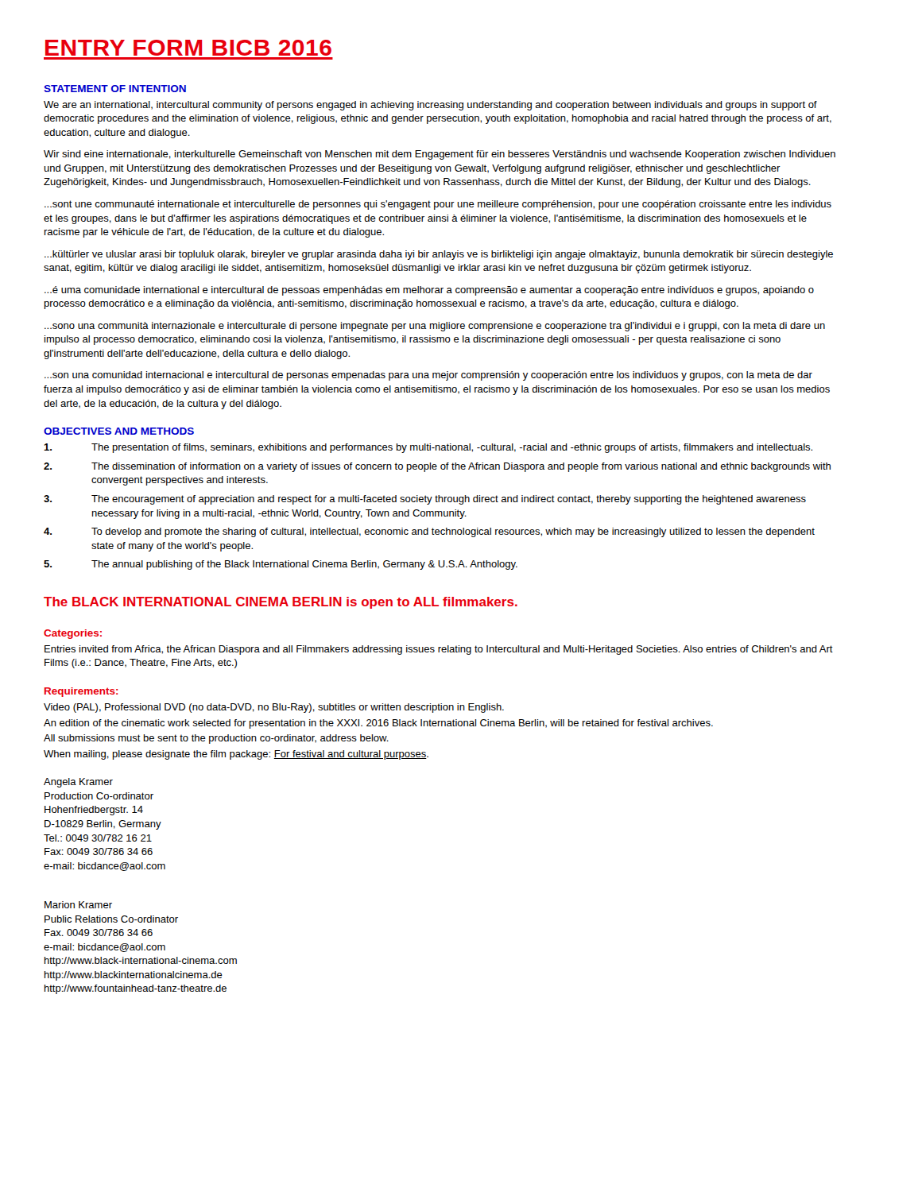ENTRY FORM BICB 2016
STATEMENT OF INTENTION
We are an international, intercultural community of persons engaged in achieving increasing understanding and cooperation between individuals and groups in support of democratic procedures and the elimination of violence, religious, ethnic and gender persecution, youth exploitation, homophobia and racial hatred through the process of art, education, culture and dialogue.
Wir sind eine internationale, interkulturelle Gemeinschaft von Menschen mit dem Engagement für ein besseres Verständnis und wachsende Kooperation zwischen Individuen und Gruppen, mit Unterstützung des demokratischen Prozesses und der Beseitigung von Gewalt, Verfolgung aufgrund religiöser, ethnischer und geschlechtlicher Zugehörigkeit, Kindes- und Jungendmissbrauch, Homosexuellen-Feindlichkeit und von Rassenhass, durch die Mittel der Kunst, der Bildung, der Kultur und des Dialogs.
...sont une communauté internationale et interculturelle de personnes qui s'engagent pour une meilleure compréhension, pour une coopération croissante entre les individus et les groupes, dans le but d'affirmer les aspirations démocratiques et de contribuer ainsi à éliminer la violence, l'antisémitisme, la discrimination des homosexuels et le racisme par le véhicule de l'art, de l'éducation, de la culture et du dialogue.
...kültürler ve uluslar arasi bir topluluk olarak, bireyler ve gruplar arasinda daha iyi bir anlayis ve is birlikteligi için angaje olmaktayiz, bununla demokratik bir sürecin destegiyle sanat, egitim, kültür ve dialog araciligi ile siddet, antisemitizm, homoseksüel düsmanligi ve irklar arasi kin ve nefret duzgusuna bir çözüm getirmek istiyoruz.
...é uma comunidade international e intercultural de pessoas empenhádas em melhorar a compreensão e aumentar a cooperação entre indivíduos e grupos, apoiando o processo democrático e a eliminação da violência, anti-semitismo, discriminação homossexual e racismo, a trave's da arte, educação, cultura e diálogo.
...sono una communità internazionale e interculturale di persone impegnate per una migliore comprensione e cooperazione tra gl'individui e i gruppi, con la meta di dare un impulso al processo democratico, eliminando cosi la violenza, l'antisemitismo, il rassismo e la discriminazione degli omosessuali - per questa realisazione ci sono gl'instrumenti dell'arte dell'educazione, della cultura e dello dialogo.
...son una comunidad internacional e intercultural de personas empenadas para una mejor comprensión y cooperación entre los individuos y grupos, con la meta de dar fuerza al impulso democrático y asi de eliminar también la violencia como el antisemitismo, el racismo y la discriminación de los homosexuales. Por eso se usan los medios del arte, de la educación, de la cultura y del diálogo.
OBJECTIVES AND METHODS
| 1. | The presentation of films, seminars, exhibitions and performances by multi-national, -cultural, -racial and -ethnic groups of artists, filmmakers and intellectuals. |
| 2. | The dissemination of information on a variety of issues of concern to people of the African Diaspora and people from various national and ethnic backgrounds with convergent perspectives and interests. |
| 3. | The encouragement of appreciation and respect for a multi-faceted society through direct and indirect contact, thereby supporting the heightened awareness necessary for living in a multi-racial, -ethnic World, Country, Town and Community. |
| 4. | To develop and promote the sharing of cultural, intellectual, economic and technological resources, which may be increasingly utilized to lessen the dependent state of many of the world's people. |
| 5. | The annual publishing of the Black International Cinema Berlin, Germany & U.S.A. Anthology. |
The BLACK INTERNATIONAL CINEMA BERLIN is open to ALL filmmakers.
Categories:
Entries invited from Africa, the African Diaspora and all Filmmakers addressing issues relating to Intercultural and Multi-Heritaged Societies. Also entries of Children's and Art Films (i.e.: Dance, Theatre, Fine Arts, etc.)
Requirements:
Video (PAL), Professional DVD (no data-DVD, no Blu-Ray), subtitles or written description in English.
An edition of the cinematic work selected for presentation in the XXXI. 2016 Black International Cinema Berlin, will be retained for festival archives.
All submissions must be sent to the production co-ordinator, address below.
When mailing, please designate the film package: For festival and cultural purposes.
Angela Kramer
Production Co-ordinator
Hohenfriedbergstr. 14
D-10829 Berlin, Germany
Tel.: 0049 30/782 16 21
Fax: 0049 30/786 34 66
e-mail: bicdance@aol.com
Marion Kramer
Public Relations Co-ordinator
Fax. 0049 30/786 34 66
e-mail: bicdance@aol.com
http://www.black-international-cinema.com
http://www.blackinternationalcinema.de
http://www.fountainhead-tanz-theatre.de